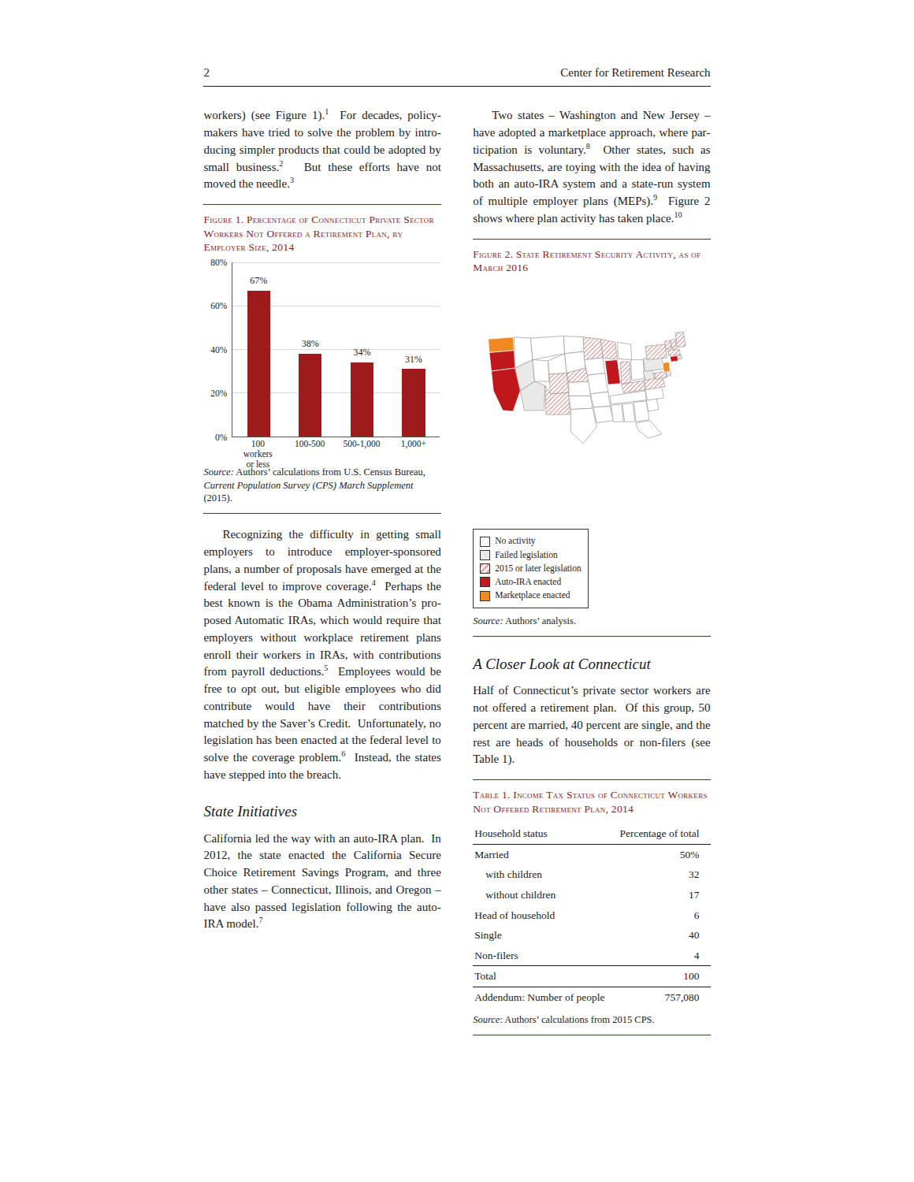2
Center for Retirement Research
workers) (see Figure 1).1 For decades, policymakers have tried to solve the problem by introducing simpler products that could be adopted by small business.2 But these efforts have not moved the needle.3
Figure 1. Percentage of Connecticut Private Sector Workers Not Offered a Retirement Plan, by Employer Size, 2014
80% 60% 40% 20% 0%
67%
38%
34%
31%
100 workers
or less
100-500
500-1,000
1,000+
Source: Authors’ calculations from U.S. Census Bureau, Current Population Survey (CPS) March Supplement (2015).
Recognizing the difficulty in getting small employers to introduce employer-sponsored plans, a number of proposals have emerged at the federal level to improve coverage.4 Perhaps the best known is the Obama Administration’s proposed Automatic IRAs, which would require that employers without workplace retirement plans enroll their workers in IRAs, with contributions from payroll deductions.5 Employees would be free to opt out, but eligible employees who did contribute would have their contributions matched by the Saver’s Credit. Unfortunately, no legislation has been enacted at the federal level to solve the coverage problem.6 Instead, the states have stepped into the breach.
State Initiatives
California led the way with an auto-IRA plan. In 2012, the state enacted the California Secure Choice Retirement Savings Program, and three other states – Connecticut, Illinois, and Oregon – have also passed legislation following the auto-IRA model.7
Two states – Washington and New Jersey – have adopted a marketplace approach, where participation is voluntary.8 Other states, such as Massachusetts, are toying with the idea of having both an auto-IRA system and a state-run system of multiple employer plans (MEPs).9 Figure 2 shows where plan activity has taken place.10
Figure 2. State Retirement Security Activity, as of March 2016
No activity
Failed legislation
2015 or later legislation
Auto-IRA enacted
Marketplace enacted
Source: Authors’ analysis.
A Closer Look at Connecticut
Half of Connecticut’s private sector workers are not offered a retirement plan. Of this group, 50 percent are married, 40 percent are single, and the rest are heads of households or non-filers (see Table 1).
Table 1. Income Tax Status of Connecticut Workers Not Offered Retirement Plan, 2014
| Household status | Percentage of total |
| --- | --- |
| Married | 50% |
| with children | 32 |
| without children | 17 |
| Head of household | 6 |
| Single | 40 |
| Non-filers | 4 |
| Total | 100 |
| Addendum: Number of people | 757,080 |
Source: Authors’ calculations from 2015 CPS.